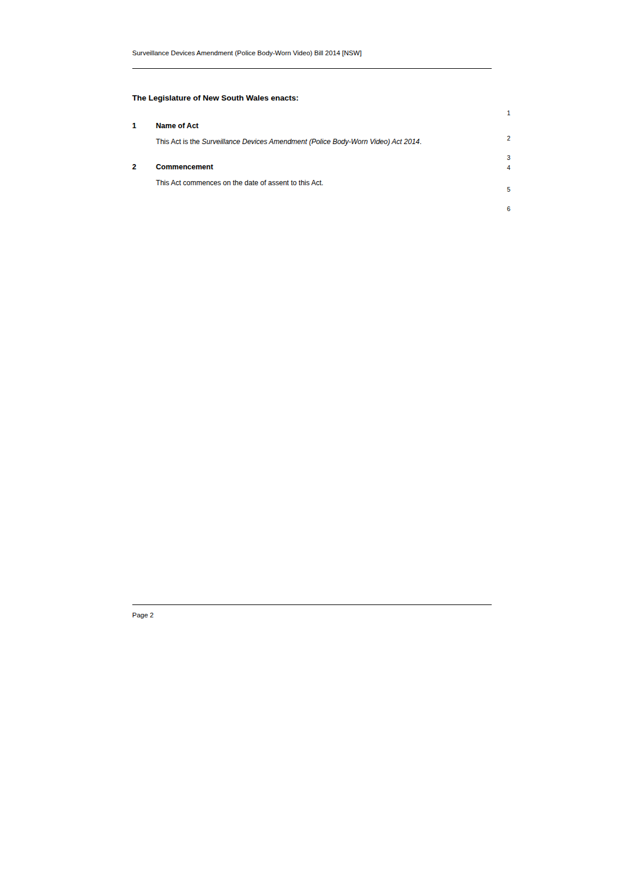Surveillance Devices Amendment (Police Body-Worn Video) Bill 2014 [NSW]
The Legislature of New South Wales enacts:
1
1
Name of Act
2
This Act is the Surveillance Devices Amendment (Police Body-Worn Video) Act 2014.
3
4
2
Commencement
5
This Act commences on the date of assent to this Act.
6
Page 2